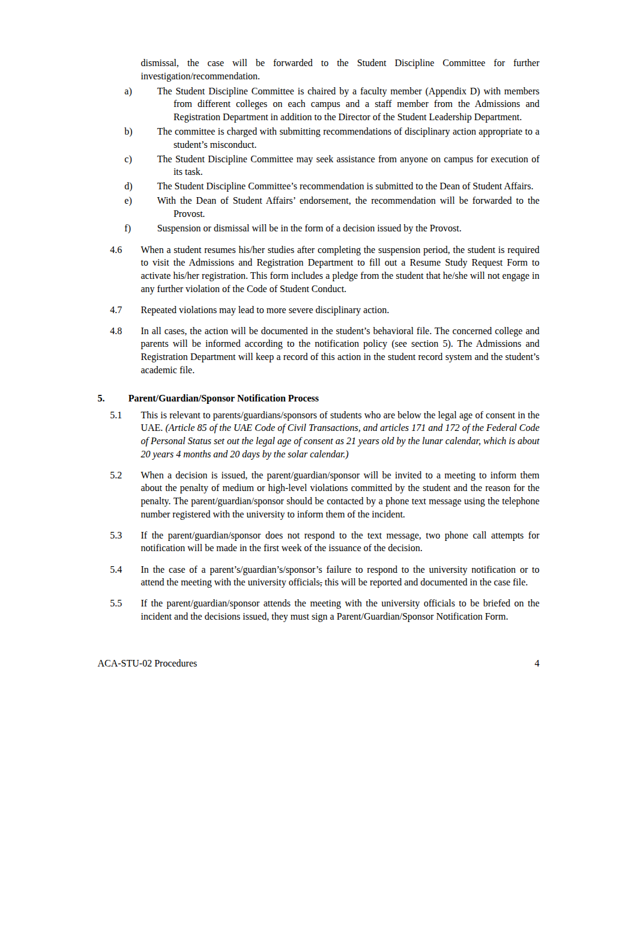dismissal, the case will be forwarded to the Student Discipline Committee for further investigation/recommendation.
The Student Discipline Committee is chaired by a faculty member (Appendix D) with members from different colleges on each campus and a staff member from the Admissions and Registration Department in addition to the Director of the Student Leadership Department.
The committee is charged with submitting recommendations of disciplinary action appropriate to a student’s misconduct.
The Student Discipline Committee may seek assistance from anyone on campus for execution of its task.
The Student Discipline Committee’s recommendation is submitted to the Dean of Student Affairs.
With the Dean of Student Affairs’ endorsement, the recommendation will be forwarded to the Provost.
Suspension or dismissal will be in the form of a decision issued by the Provost.
4.6
When a student resumes his/her studies after completing the suspension period, the student is required to visit the Admissions and Registration Department to fill out a Resume Study Request Form to activate his/her registration. This form includes a pledge from the student that he/she will not engage in any further violation of the Code of Student Conduct.
4.7
Repeated violations may lead to more severe disciplinary action.
4.8
In all cases, the action will be documented in the student’s behavioral file. The concerned college and parents will be informed according to the notification policy (see section 5). The Admissions and Registration Department will keep a record of this action in the student record system and the student’s academic file.
5. Parent/Guardian/Sponsor Notification Process
5.1
This is relevant to parents/guardians/sponsors of students who are below the legal age of consent in the UAE. (Article 85 of the UAE Code of Civil Transactions, and articles 171 and 172 of the Federal Code of Personal Status set out the legal age of consent as 21 years old by the lunar calendar, which is about 20 years 4 months and 20 days by the solar calendar.)
5.2
When a decision is issued, the parent/guardian/sponsor will be invited to a meeting to inform them about the penalty of medium or high-level violations committed by the student and the reason for the penalty. The parent/guardian/sponsor should be contacted by a phone text message using the telephone number registered with the university to inform them of the incident.
5.3
If the parent/guardian/sponsor does not respond to the text message, two phone call attempts for notification will be made in the first week of the issuance of the decision.
5.4
In the case of a parent’s/guardian’s/sponsor’s failure to respond to the university notification or to attend the meeting with the university officials, this will be reported and documented in the case file.
5.5
If the parent/guardian/sponsor attends the meeting with the university officials to be briefed on the incident and the decisions issued, they must sign a Parent/Guardian/Sponsor Notification Form.
ACA-STU-02 Procedures 4